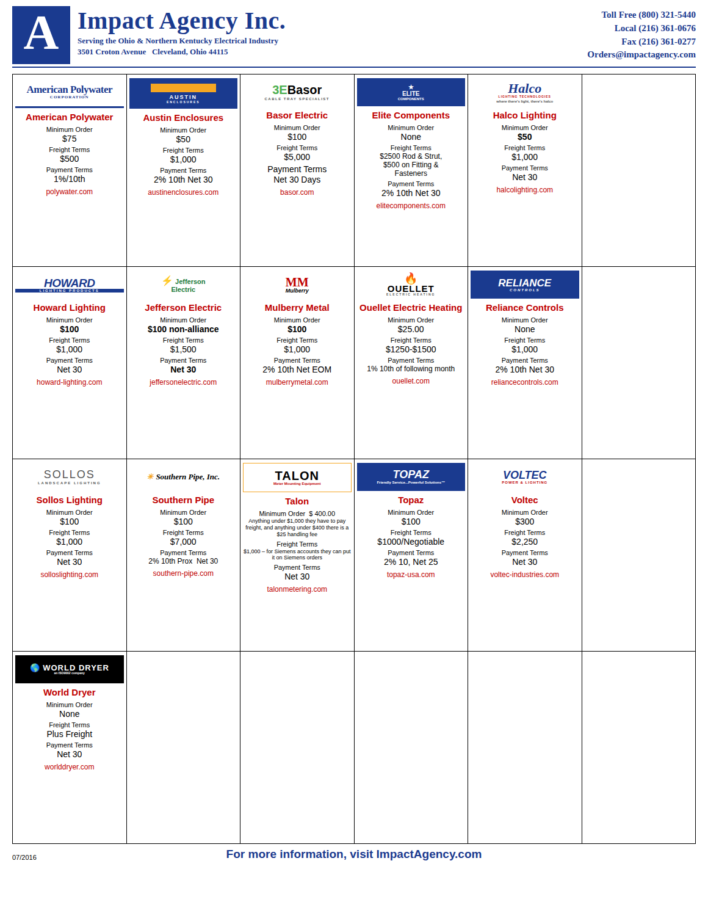A
Impact Agency Inc.
Serving the Ohio & Northern Kentucky Electrical Industry
3501 Croton Avenue Cleveland, Ohio 44115
Toll Free (800) 321-5440
Local (216) 361-0676
Fax (216) 361-0277
Orders@impactagency.com
| American Polywater CORPORATION American Polywater Minimum Order $75 Freight Terms $500 Payment Terms 1%/10th polywater.com | AUSTIN ENCLOSURES Austin Enclosures Minimum Order $50 Freight Terms $1,000 Payment Terms 2% 10th Net 30 austinenclosures.com | 3E Basor CABLE TRAY SPECIALIST Basor Electric Minimum Order $100 Freight Terms $5,000 Payment Terms Net 30 Days basor.com | ★ ELITE COMPONENTS Elite Components Minimum Order None Freight Terms $2500 Rod & Strut, $500 on Fitting & Fasteners Payment Terms 2% 10th Net 30 elitecomponents.com | Halco LIGHTING TECHNOLOGIES where there's light, there's halco Halco Lighting Minimum Order $50 Freight Terms $1,000 Payment Terms Net 30 halcolighting.com | |
| HOWARD LIGHTING PRODUCTS Howard Lighting Minimum Order $100 Freight Terms $1,000 Payment Terms Net 30 howard-lighting.com | ⚡ Jefferson Electric Jefferson Electric Minimum Order $100 non-alliance Freight Terms $1,500 Payment Terms Net 30 jeffersonelectric.com | MM Mulberry Mulberry Metal Minimum Order $100 Freight Terms $1,000 Payment Terms 2% 10th Net EOM mulberrymetal.com | 🔥 OUELLET ELECTRIC HEATING Ouellet Electric Heating Minimum Order $25.00 Freight Terms $1250-$1500 Payment Terms 1% 10th of following month ouellet.com | RELIANCE CONTROLS Reliance Controls Minimum Order None Freight Terms $1,000 Payment Terms 2% 10th Net 30 reliancecontrols.com | |
| SOLLOS LANDSCAPE LIGHTING Sollos Lighting Minimum Order $100 Freight Terms $1,000 Payment Terms Net 30 solloslighting.com | ☀ Southern Pipe, Inc. Southern Pipe Minimum Order $100 Freight Terms $7,000 Payment Terms 2% 10th Prox Net 30 southern-pipe.com | TALON Meter Mounting Equipment Talon Minimum Order $ 400.00 Anything under $1,000 they have to pay freight, and anything under $400 there is a $25 handling fee Freight Terms $1,000 – for Siemens accounts they can put it on Siemens orders Payment Terms Net 30 talonmetering.com | TOPAZ Friendly Service...Powerful Solutions™ Topaz Minimum Order $100 Freight Terms $1000/Negotiable Payment Terms 2% 10, Net 25 topaz-usa.com | VOLTEC POWER & LIGHTING Voltec Minimum Order $300 Freight Terms $2,250 Payment Terms Net 30 voltec-industries.com | |
| 🌎 WORLD DRYER an ISO9002 company World Dryer Minimum Order None Freight Terms Plus Freight Payment Terms Net 30 worlddryer.com | | | | | |
07/2016
For more information, visit ImpactAgency.com